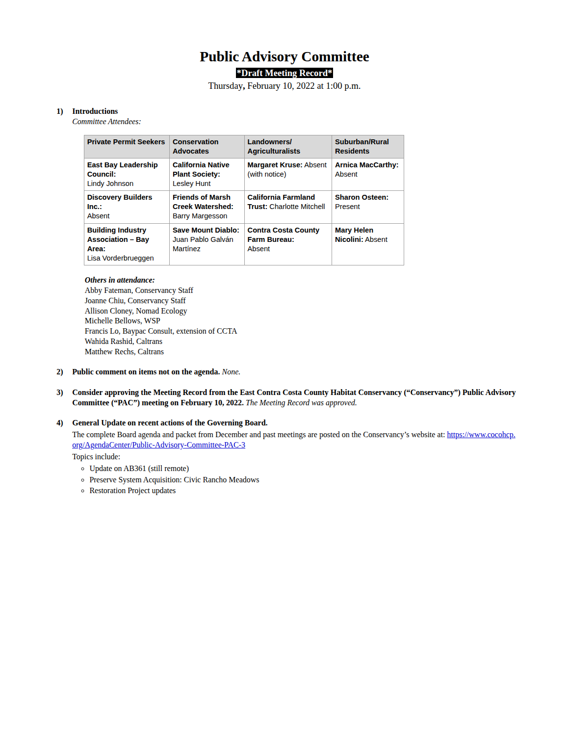Public Advisory Committee
*Draft Meeting Record*
Thursday, February 10, 2022 at 1:00 p.m.
Introductions
Committee Attendees:
| Private Permit Seekers | Conservation Advocates | Landowners/ Agriculturalists | Suburban/Rural Residents |
| --- | --- | --- | --- |
| East Bay Leadership Council: Lindy Johnson | California Native Plant Society: Lesley Hunt | Margaret Kruse: Absent (with notice) | Arnica MacCarthy: Absent |
| Discovery Builders Inc.: Absent | Friends of Marsh Creek Watershed: Barry Margesson | California Farmland Trust: Charlotte Mitchell | Sharon Osteen: Present |
| Building Industry Association – Bay Area: Lisa Vorderbrueggen | Save Mount Diablo: Juan Pablo Galván Martínez | Contra Costa County Farm Bureau: Absent | Mary Helen Nicolini: Absent |
Others in attendance:
Abby Fateman, Conservancy Staff
Joanne Chiu, Conservancy Staff
Allison Cloney, Nomad Ecology
Michelle Bellows, WSP
Francis Lo, Baypac Consult, extension of CCTA
Wahida Rashid, Caltrans
Matthew Rechs, Caltrans
Public comment on items not on the agenda. None.
Consider approving the Meeting Record from the East Contra Costa County Habitat Conservancy (“Conservancy”) Public Advisory Committee (“PAC”) meeting on February 10, 2022. The Meeting Record was approved.
General Update on recent actions of the Governing Board.
The complete Board agenda and packet from December and past meetings are posted on the Conservancy’s website at: https://www.cocohcp.org/AgendaCenter/Public-Advisory-Committee-PAC-3
Topics include:
Update on AB361 (still remote)
Preserve System Acquisition: Civic Rancho Meadows
Restoration Project updates